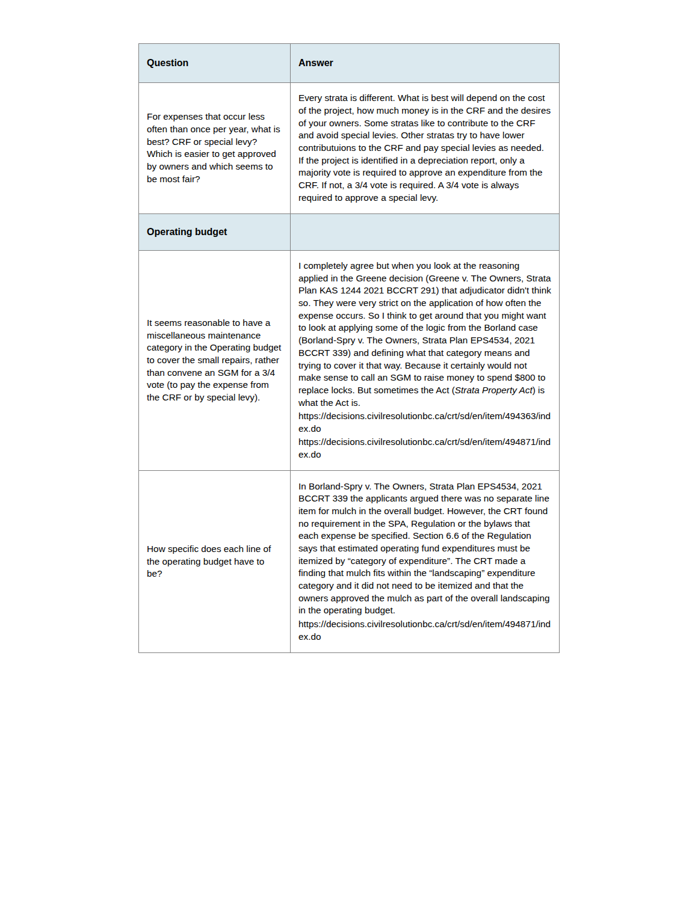| Question | Answer |
| --- | --- |
| For expenses that occur less often than once per year, what is best? CRF or special levy? Which is easier to get approved by owners and which seems to be most fair? | Every strata is different. What is best will depend on the cost of the project, how much money is in the CRF and the desires of your owners. Some stratas like to contribute to the CRF and avoid special levies. Other stratas try to have lower contributuions to the CRF and pay special levies as needed. If the project is identified in a depreciation report, only a majority vote is required to approve an expenditure from the CRF. If not, a 3/4 vote is required. A 3/4 vote is always required to approve a special levy. |
| Operating budget | |
| It seems reasonable to have a miscellaneous maintenance category in the Operating budget to cover the small repairs, rather than convene an SGM for a 3/4 vote (to pay the expense from the CRF or by special levy). | I completely agree but when you look at the reasoning applied in the Greene decision (Greene v. The Owners, Strata Plan KAS 1244 2021 BCCRT 291) that adjudicator didn't think so. They were very strict on the application of how often the expense occurs. So I think to get around that you might want to look at applying some of the logic from the Borland case (Borland-Spry v. The Owners, Strata Plan EPS4534, 2021 BCCRT 339) and defining what that category means and trying to cover it that way. Because it certainly would not make sense to call an SGM to raise money to spend $800 to replace locks. But sometimes the Act ( Strata Property Act ) is what the Act is. https://decisions.civilresolutionbc.ca/crt/sd/en/item/494363/index.do https://decisions.civilresolutionbc.ca/crt/sd/en/item/494871/index.do |
| How specific does each line of the operating budget have to be? | In Borland-Spry v. The Owners, Strata Plan EPS4534, 2021 BCCRT 339 the applicants argued there was no separate line item for mulch in the overall budget. However, the CRT found no requirement in the SPA, Regulation or the bylaws that each expense be specified. Section 6.6 of the Regulation says that estimated operating fund expenditures must be itemized by “category of expenditure”. The CRT made a finding that mulch fits within the “landscaping” expenditure category and it did not need to be itemized and that the owners approved the mulch as part of the overall landscaping in the operating budget. https://decisions.civilresolutionbc.ca/crt/sd/en/item/494871/index.do |